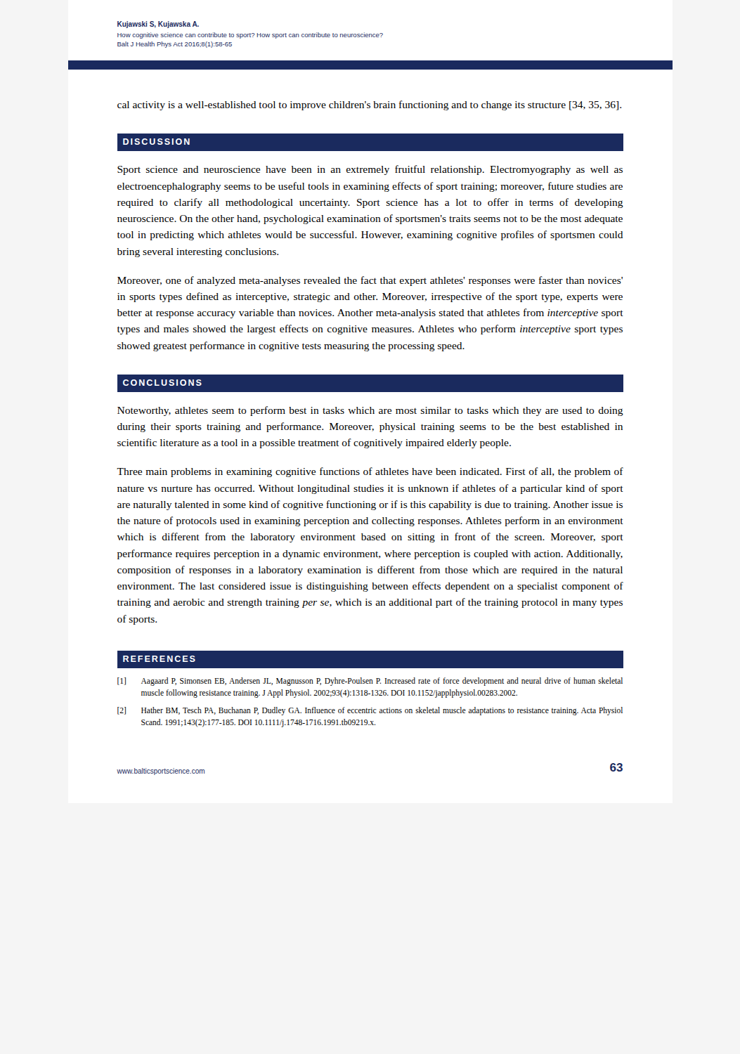Kujawski S, Kujawska A.
How cognitive science can contribute to sport? How sport can contribute to neuroscience?
Balt J Health Phys Act 2016;8(1):58-65
cal activity is a well-established tool to improve children's brain functioning and to change its structure [34, 35, 36].
Discussion
Sport science and neuroscience have been in an extremely fruitful relationship. Electromyography as well as electroencephalography seems to be useful tools in examining effects of sport training; moreover, future studies are required to clarify all methodological uncertainty. Sport science has a lot to offer in terms of developing neuroscience. On the other hand, psychological examination of sportsmen's traits seems not to be the most adequate tool in predicting which athletes would be successful. However, examining cognitive profiles of sportsmen could bring several interesting conclusions.
Moreover, one of analyzed meta-analyses revealed the fact that expert athletes' responses were faster than novices' in sports types defined as interceptive, strategic and other. Moreover, irrespective of the sport type, experts were better at response accuracy variable than novices. Another meta-analysis stated that athletes from interceptive sport types and males showed the largest effects on cognitive measures. Athletes who perform interceptive sport types showed greatest performance in cognitive tests measuring the processing speed.
Conclusions
Noteworthy, athletes seem to perform best in tasks which are most similar to tasks which they are used to doing during their sports training and performance. Moreover, physical training seems to be the best established in scientific literature as a tool in a possible treatment of cognitively impaired elderly people.
Three main problems in examining cognitive functions of athletes have been indicated. First of all, the problem of nature vs nurture has occurred. Without longitudinal studies it is unknown if athletes of a particular kind of sport are naturally talented in some kind of cognitive functioning or if is this capability is due to training. Another issue is the nature of protocols used in examining perception and collecting responses. Athletes perform in an environment which is different from the laboratory environment based on sitting in front of the screen. Moreover, sport performance requires perception in a dynamic environment, where perception is coupled with action. Additionally, composition of responses in a laboratory examination is different from those which are required in the natural environment. The last considered issue is distinguishing between effects dependent on a specialist component of training and aerobic and strength training per se, which is an additional part of the training protocol in many types of sports.
References
[1] Aagaard P, Simonsen EB, Andersen JL, Magnusson P, Dyhre-Poulsen P. Increased rate of force development and neural drive of human skeletal muscle following resistance training. J Appl Physiol. 2002;93(4):1318-1326. DOI 10.1152/japplphysiol.00283.2002.
[2] Hather BM, Tesch PA, Buchanan P, Dudley GA. Influence of eccentric actions on skeletal muscle adaptations to resistance training. Acta Physiol Scand. 1991;143(2):177-185. DOI 10.1111/j.1748-1716.1991.tb09219.x.
www.balticsportscience.com
63